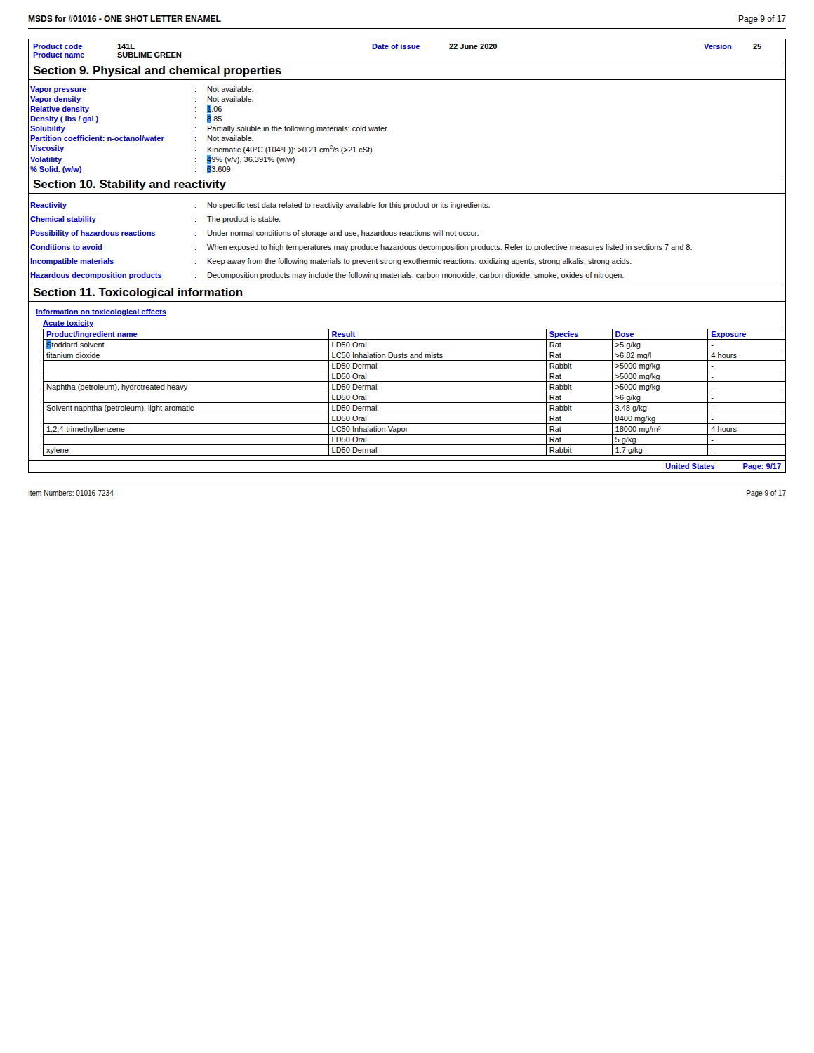MSDS for #01016 - ONE SHOT LETTER ENAMEL Page 9 of 17
Product code 141L Date of issue 22 June 2020 Version 25 Product name SUBLIME GREEN
Section 9. Physical and chemical properties
| Vapor pressure | : | Not available. |
| Vapor density | : | Not available. |
| Relative density | : | 1 .06 |
| Density ( lbs / gal ) | : | 8 .85 |
| Solubility | : | Partially soluble in the following materials: cold water. |
| Partition coefficient: n-octanol/water | : | Not available. |
| Viscosity | : | Kinematic (40°C (104°F)): >0.21 cm 2 /s (>21 cSt) |
| Volatility | : | 4 9% (v/v), 36.391% (w/w) |
| % Solid. (w/w) | : | 6 3.609 |
Section 10. Stability and reactivity
| Reactivity | : | No specific test data related to reactivity available for this product or its ingredients. |
| Chemical stability | : | The product is stable. |
| Possibility of hazardous reactions | : | Under normal conditions of storage and use, hazardous reactions will not occur. |
| Conditions to avoid | : | When exposed to high temperatures may produce hazardous decomposition products. Refer to protective measures listed in sections 7 and 8. |
| Incompatible materials | : | Keep away from the following materials to prevent strong exothermic reactions: oxidizing agents, strong alkalis, strong acids. |
| Hazardous decomposition products | : | Decomposition products may include the following materials: carbon monoxide, carbon dioxide, smoke, oxides of nitrogen. |
Section 11. Toxicological information
Information on toxicological effects
Acute toxicity
| Product/ingredient name | Result | Species | Dose | Exposure |
| --- | --- | --- | --- | --- |
| S toddard solvent | LD50 Oral | Rat | >5 g/kg | - |
| titanium dioxide | LC50 Inhalation Dusts and mists | Rat | >6.82 mg/l | 4 hours |
| | LD50 Dermal | Rabbit | >5000 mg/kg | - |
| | LD50 Oral | Rat | >5000 mg/kg | - |
| Naphtha (petroleum), hydrotreated heavy | LD50 Dermal | Rabbit | >5000 mg/kg | - |
| | LD50 Oral | Rat | >6 g/kg | - |
| Solvent naphtha (petroleum), light aromatic | LD50 Dermal | Rabbit | 3.48 g/kg | - |
| | LD50 Oral | Rat | 8400 mg/kg | - |
| 1,2,4-trimethylbenzene | LC50 Inhalation Vapor | Rat | 18000 mg/m³ | 4 hours |
| | LD50 Oral | Rat | 5 g/kg | - |
| xylene | LD50 Dermal | Rabbit | 1.7 g/kg | - |
United States Page: 9/17
Item Numbers: 01016-7234 Page 9 of 17